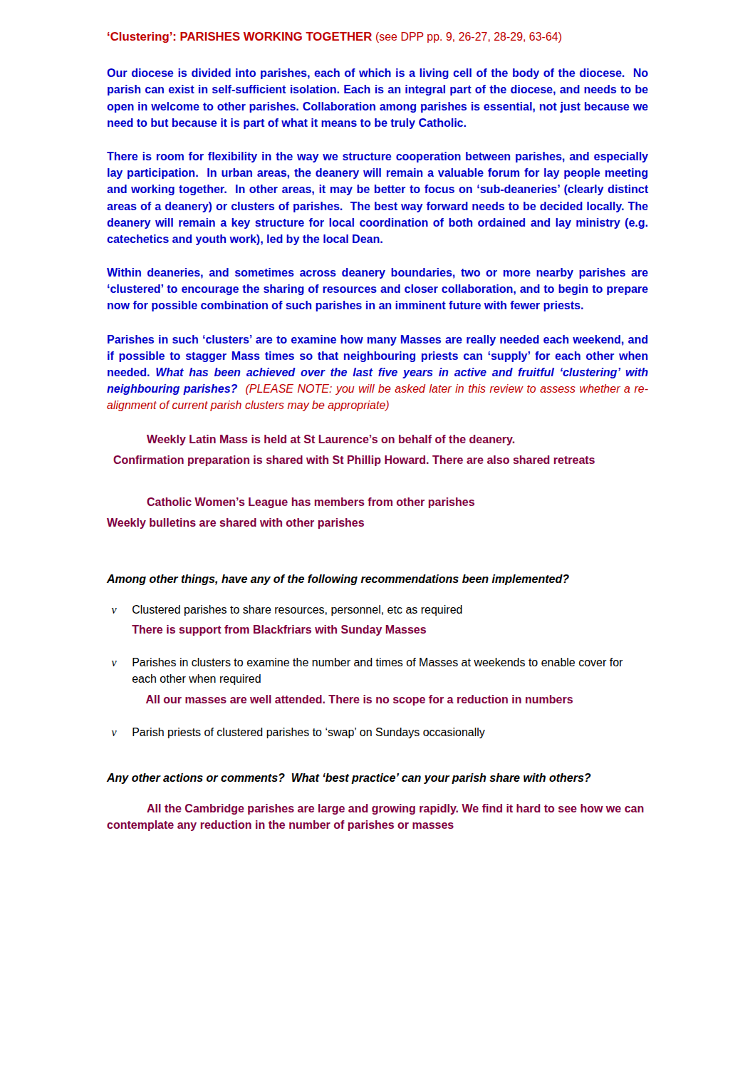‘Clustering’: PARISHES WORKING TOGETHER (see DPP pp. 9, 26-27, 28-29, 63-64)
Our diocese is divided into parishes, each of which is a living cell of the body of the diocese. No parish can exist in self-sufficient isolation. Each is an integral part of the diocese, and needs to be open in welcome to other parishes. Collaboration among parishes is essential, not just because we need to but because it is part of what it means to be truly Catholic.
There is room for flexibility in the way we structure cooperation between parishes, and especially lay participation. In urban areas, the deanery will remain a valuable forum for lay people meeting and working together. In other areas, it may be better to focus on ‘sub-deaneries’ (clearly distinct areas of a deanery) or clusters of parishes. The best way forward needs to be decided locally. The deanery will remain a key structure for local coordination of both ordained and lay ministry (e.g. catechetics and youth work), led by the local Dean.
Within deaneries, and sometimes across deanery boundaries, two or more nearby parishes are ‘clustered’ to encourage the sharing of resources and closer collaboration, and to begin to prepare now for possible combination of such parishes in an imminent future with fewer priests.
Parishes in such ‘clusters’ are to examine how many Masses are really needed each weekend, and if possible to stagger Mass times so that neighbouring priests can ‘supply’ for each other when needed. What has been achieved over the last five years in active and fruitful ‘clustering’ with neighbouring parishes? (PLEASE NOTE: you will be asked later in this review to assess whether a re-alignment of current parish clusters may be appropriate)
Weekly Latin Mass is held at St Laurence’s on behalf of the deanery.
Confirmation preparation is shared with St Phillip Howard. There are also shared retreats
Catholic Women’s League has members from other parishes
Weekly bulletins are shared with other parishes
Among other things, have any of the following recommendations been implemented?
v Clustered parishes to share resources, personnel, etc as required There is support from Blackfriars with Sunday Masses
v Parishes in clusters to examine the number and times of Masses at weekends to enable cover for each other when required All our masses are well attended. There is no scope for a reduction in numbers
v Parish priests of clustered parishes to ‘swap’ on Sundays occasionally
Any other actions or comments? What ‘best practice’ can your parish share with others?
All the Cambridge parishes are large and growing rapidly. We find it hard to see how we can contemplate any reduction in the number of parishes or masses